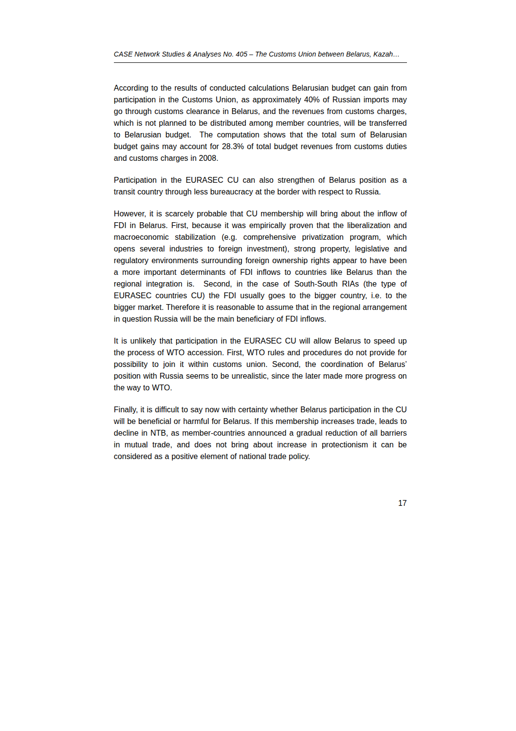CASE Network Studies & Analyses No. 405 – The Customs Union between Belarus, Kazah…
According to the results of conducted calculations Belarusian budget can gain from participation in the Customs Union, as approximately 40% of Russian imports may go through customs clearance in Belarus, and the revenues from customs charges, which is not planned to be distributed among member countries, will be transferred to Belarusian budget. The computation shows that the total sum of Belarusian budget gains may account for 28.3% of total budget revenues from customs duties and customs charges in 2008.
Participation in the EURASEC CU can also strengthen of Belarus position as a transit country through less bureaucracy at the border with respect to Russia.
However, it is scarcely probable that CU membership will bring about the inflow of FDI in Belarus. First, because it was empirically proven that the liberalization and macroeconomic stabilization (e.g. comprehensive privatization program, which opens several industries to foreign investment), strong property, legislative and regulatory environments surrounding foreign ownership rights appear to have been a more important determinants of FDI inflows to countries like Belarus than the regional integration is. Second, in the case of South-South RIAs (the type of EURASEC countries CU) the FDI usually goes to the bigger country, i.e. to the bigger market. Therefore it is reasonable to assume that in the regional arrangement in question Russia will be the main beneficiary of FDI inflows.
It is unlikely that participation in the EURASEC CU will allow Belarus to speed up the process of WTO accession. First, WTO rules and procedures do not provide for possibility to join it within customs union. Second, the coordination of Belarus’ position with Russia seems to be unrealistic, since the later made more progress on the way to WTO.
Finally, it is difficult to say now with certainty whether Belarus participation in the CU will be beneficial or harmful for Belarus. If this membership increases trade, leads to decline in NTB, as member-countries announced a gradual reduction of all barriers in mutual trade, and does not bring about increase in protectionism it can be considered as a positive element of national trade policy.
17